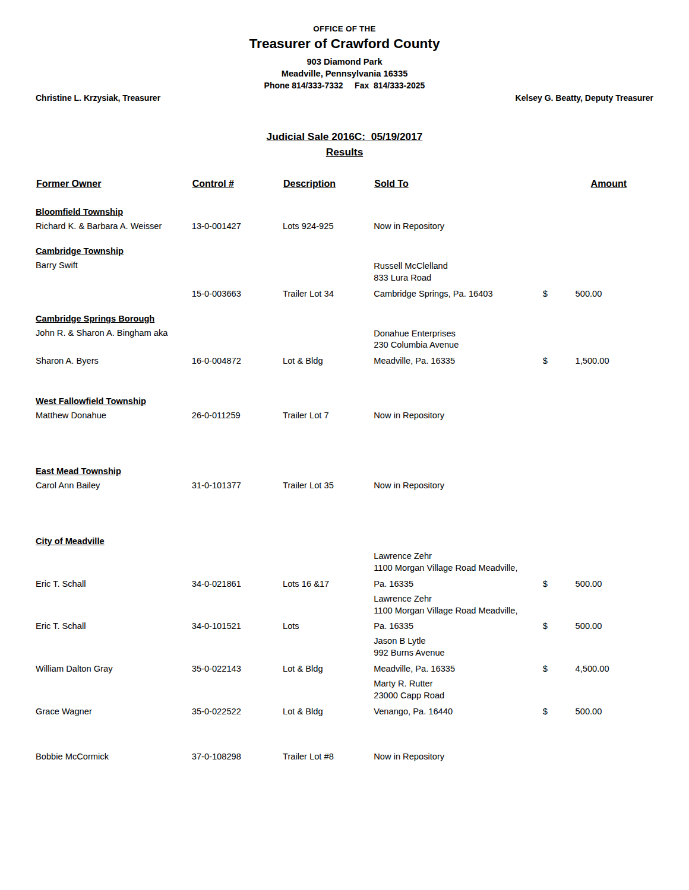OFFICE OF THE
Treasurer of Crawford County
903 Diamond Park
Meadville, Pennsylvania 16335
Phone 814/333-7332 Fax 814/333-2025
Christine L. Krzysiak, Treasurer
Kelsey G. Beatty, Deputy Treasurer
Judicial Sale 2016C: 05/19/2017
Results
| Former Owner | Control # | Description | Sold To | | Amount |
| --- | --- | --- | --- | --- | --- |
| Bloomfield Township |
| Richard K. & Barbara A. Weisser | 13-0-001427 | Lots 924-925 | Now in Repository | | |
| Cambridge Township |
| Barry Swift | | | Russell McClelland 833 Lura Road | | |
| | 15-0-003663 | Trailer Lot 34 | Cambridge Springs, Pa. 16403 | $ | 500.00 |
| Cambridge Springs Borough |
| John R. & Sharon A. Bingham aka | | | Donahue Enterprises 230 Columbia Avenue | | |
| Sharon A. Byers | 16-0-004872 | Lot & Bldg | Meadville, Pa. 16335 | $ | 1,500.00 |
| West Fallowfield Township |
| Matthew Donahue | 26-0-011259 | Trailer Lot 7 | Now in Repository | | |
| East Mead Township |
| Carol Ann Bailey | 31-0-101377 | Trailer Lot 35 | Now in Repository | | |
| City of Meadville |
| | | | Lawrence Zehr 1100 Morgan Village Road Meadville, | | |
| Eric T. Schall | 34-0-021861 | Lots 16 &17 | Pa. 16335 | $ | 500.00 |
| | | | Lawrence Zehr 1100 Morgan Village Road Meadville, | | |
| Eric T. Schall | 34-0-101521 | Lots | Pa. 16335 | $ | 500.00 |
| | | | Jason B Lytle 992 Burns Avenue | | |
| William Dalton Gray | 35-0-022143 | Lot & Bldg | Meadville, Pa. 16335 | $ | 4,500.00 |
| | | | Marty R. Rutter 23000 Capp Road | | |
| Grace Wagner | 35-0-022522 | Lot & Bldg | Venango, Pa. 16440 | $ | 500.00 |
| Bobbie McCormick | 37-0-108298 | Trailer Lot #8 | Now in Repository | | |